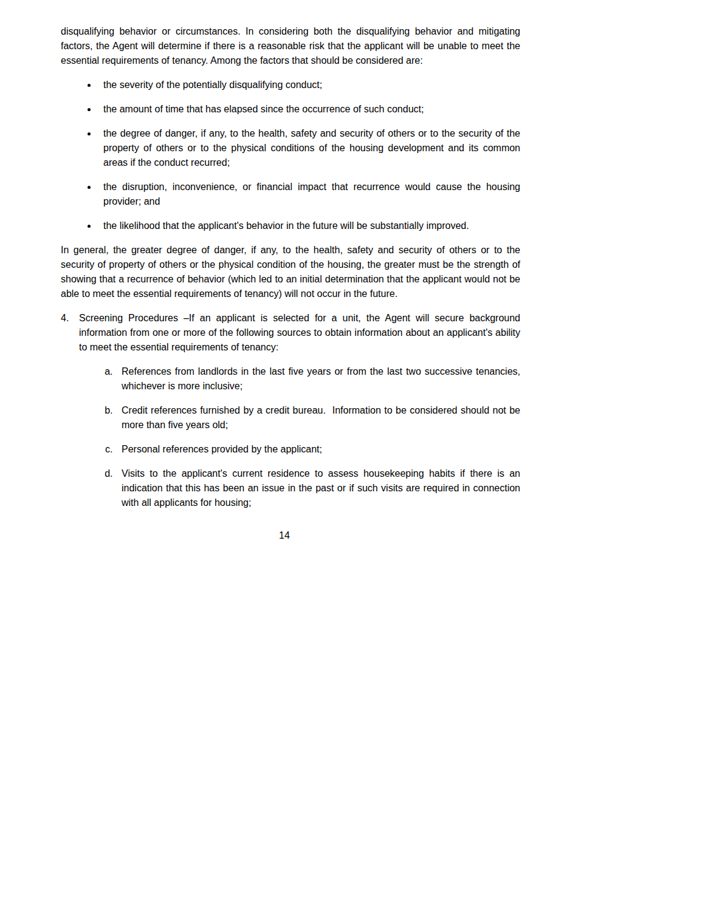disqualifying behavior or circumstances. In considering both the disqualifying behavior and mitigating factors, the Agent will determine if there is a reasonable risk that the applicant will be unable to meet the essential requirements of tenancy. Among the factors that should be considered are:
the severity of the potentially disqualifying conduct;
the amount of time that has elapsed since the occurrence of such conduct;
the degree of danger, if any, to the health, safety and security of others or to the security of the property of others or to the physical conditions of the housing development and its common areas if the conduct recurred;
the disruption, inconvenience, or financial impact that recurrence would cause the housing provider; and
the likelihood that the applicant's behavior in the future will be substantially improved.
In general, the greater degree of danger, if any, to the health, safety and security of others or to the security of property of others or the physical condition of the housing, the greater must be the strength of showing that a recurrence of behavior (which led to an initial determination that the applicant would not be able to meet the essential requirements of tenancy) will not occur in the future.
Screening Procedures –If an applicant is selected for a unit, the Agent will secure background information from one or more of the following sources to obtain information about an applicant's ability to meet the essential requirements of tenancy:
References from landlords in the last five years or from the last two successive tenancies, whichever is more inclusive;
Credit references furnished by a credit bureau. Information to be considered should not be more than five years old;
Personal references provided by the applicant;
Visits to the applicant's current residence to assess housekeeping habits if there is an indication that this has been an issue in the past or if such visits are required in connection with all applicants for housing;
14